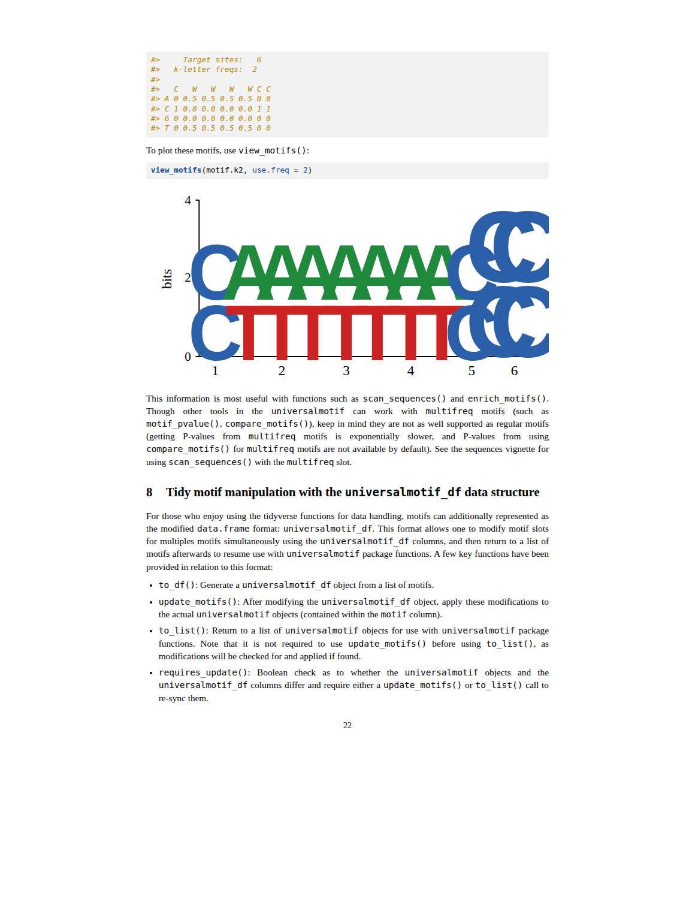#>     Target sites:   6
#>   k-letter freqs:  2
#>
#>   C   W   W   W   W C C
#> A 0 0.5 0.5 0.5 0.5 0 0
#> C 1 0.0 0.0 0.0 0.0 1 1
#> G 0 0.0 0.0 0.0 0.0 0 0
#> T 0 0.5 0.5 0.5 0.5 0 0
To plot these motifs, use view_motifs():
view_motifs(motif.k2, use.freq = 2)
4 2 0 bits C C A T A T A T A T A T A T A T C C C C C C 1 2 3 4 5 6
This information is most useful with functions such as scan_sequences() and enrich_motifs(). Though other tools in the universalmotif can work with multifreq motifs (such as motif_pvalue(), compare_motifs()), keep in mind they are not as well supported as regular motifs (getting P-values from multifreq motifs is exponentially slower, and P-values from using compare_motifs() for multifreq motifs are not available by default). See the sequences vignette for using scan_sequences() with the multifreq slot.
8 Tidy motif manipulation with the universalmotif_df data structure
For those who enjoy using the tidyverse functions for data handling, motifs can additionally represented as the modified data.frame format: universalmotif_df. This format allows one to modify motif slots for multiples motifs simultaneously using the universalmotif_df columns, and then return to a list of motifs afterwards to resume use with universalmotif package functions. A few key functions have been provided in relation to this format:
to_df(): Generate a universalmotif_df object from a list of motifs.
update_motifs(): After modifying the universalmotif_df object, apply these modifications to the actual universalmotif objects (contained within the motif column).
to_list(): Return to a list of universalmotif objects for use with universalmotif package functions. Note that it is not required to use update_motifs() before using to_list(), as modifications will be checked for and applied if found.
requires_update(): Boolean check as to whether the universalmotif objects and the universalmotif_df columns differ and require either a update_motifs() or to_list() call to re-sync them.
22